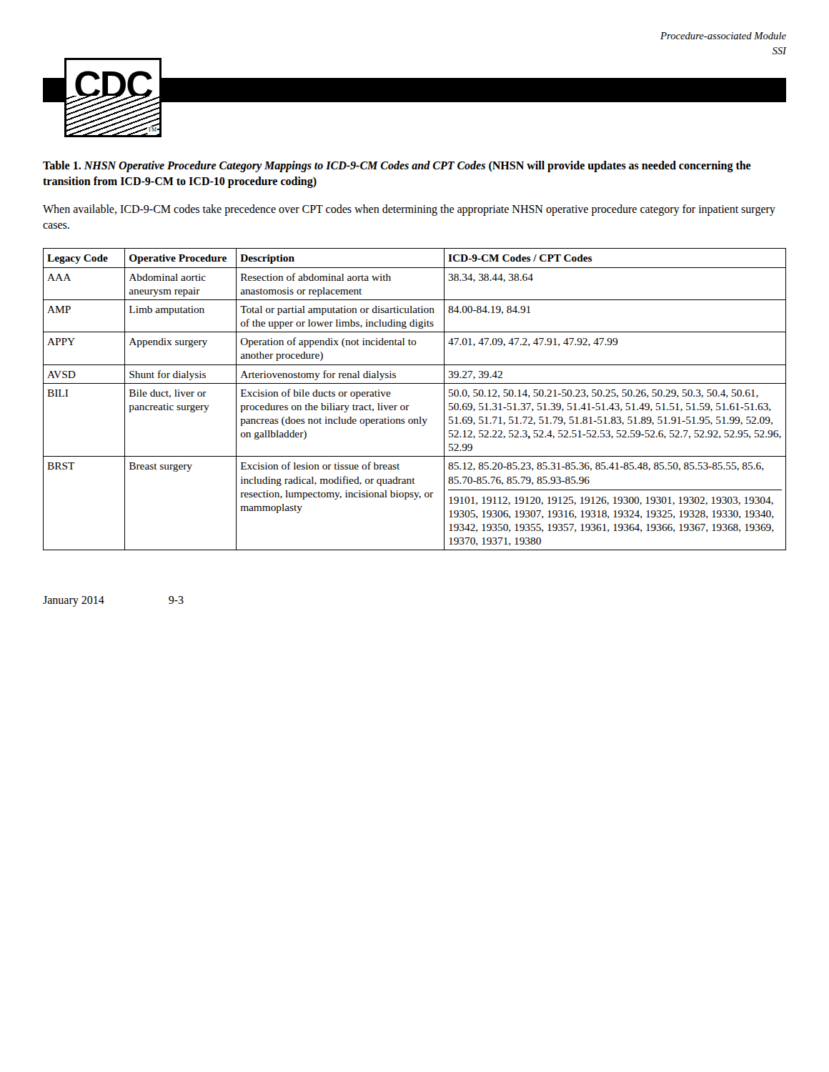Procedure-associated Module
SSI
CDC
TM
Table 1. NHSN Operative Procedure Category Mappings to ICD-9-CM Codes and CPT Codes (NHSN will provide updates as needed concerning the transition from ICD-9-CM to ICD-10 procedure coding)
When available, ICD-9-CM codes take precedence over CPT codes when determining the appropriate NHSN operative procedure category for inpatient surgery cases.
| Legacy Code | Operative Procedure | Description | ICD-9-CM Codes / CPT Codes |
| --- | --- | --- | --- |
| AAA | Abdominal aortic aneurysm repair | Resection of abdominal aorta with anastomosis or replacement | 38.34, 38.44, 38.64 |
| AMP | Limb amputation | Total or partial amputation or disarticulation of the upper or lower limbs, including digits | 84.00-84.19, 84.91 |
| APPY | Appendix surgery | Operation of appendix (not incidental to another procedure) | 47.01, 47.09, 47.2, 47.91, 47.92, 47.99 |
| AVSD | Shunt for dialysis | Arteriovenostomy for renal dialysis | 39.27, 39.42 |
| BILI | Bile duct, liver or pancreatic surgery | Excision of bile ducts or operative procedures on the biliary tract, liver or pancreas (does not include operations only on gallbladder) | 50.0, 50.12, 50.14, 50.21-50.23, 50.25, 50.26, 50.29, 50.3, 50.4, 50.61, 50.69, 51.31-51.37, 51.39, 51.41-51.43, 51.49, 51.51, 51.59, 51.61-51.63, 51.69, 51.71, 51.72, 51.79, 51.81-51.83, 51.89, 51.91-51.95, 51.99, 52.09, 52.12, 52.22, 52.3 , 52.4, 52.51-52.53, 52.59-52.6, 52.7, 52.92, 52.95, 52.96, 52.99 |
| BRST | Breast surgery | Excision of lesion or tissue of breast including radical, modified, or quadrant resection, lumpectomy, incisional biopsy, or mammoplasty | 85.12, 85.20-85.23, 85.31-85.36, 85.41-85.48, 85.50, 85.53-85.55, 85.6, 85.70-85.76, 85.79, 85.93-85.96 19101, 19112, 19120, 19125, 19126, 19300, 19301, 19302, 19303, 19304, 19305, 19306, 19307, 19316, 19318, 19324, 19325, 19328, 19330, 19340, 19342, 19350, 19355, 19357, 19361, 19364, 19366, 19367, 19368, 19369, 19370, 19371, 19380 |
January 2014 9-3